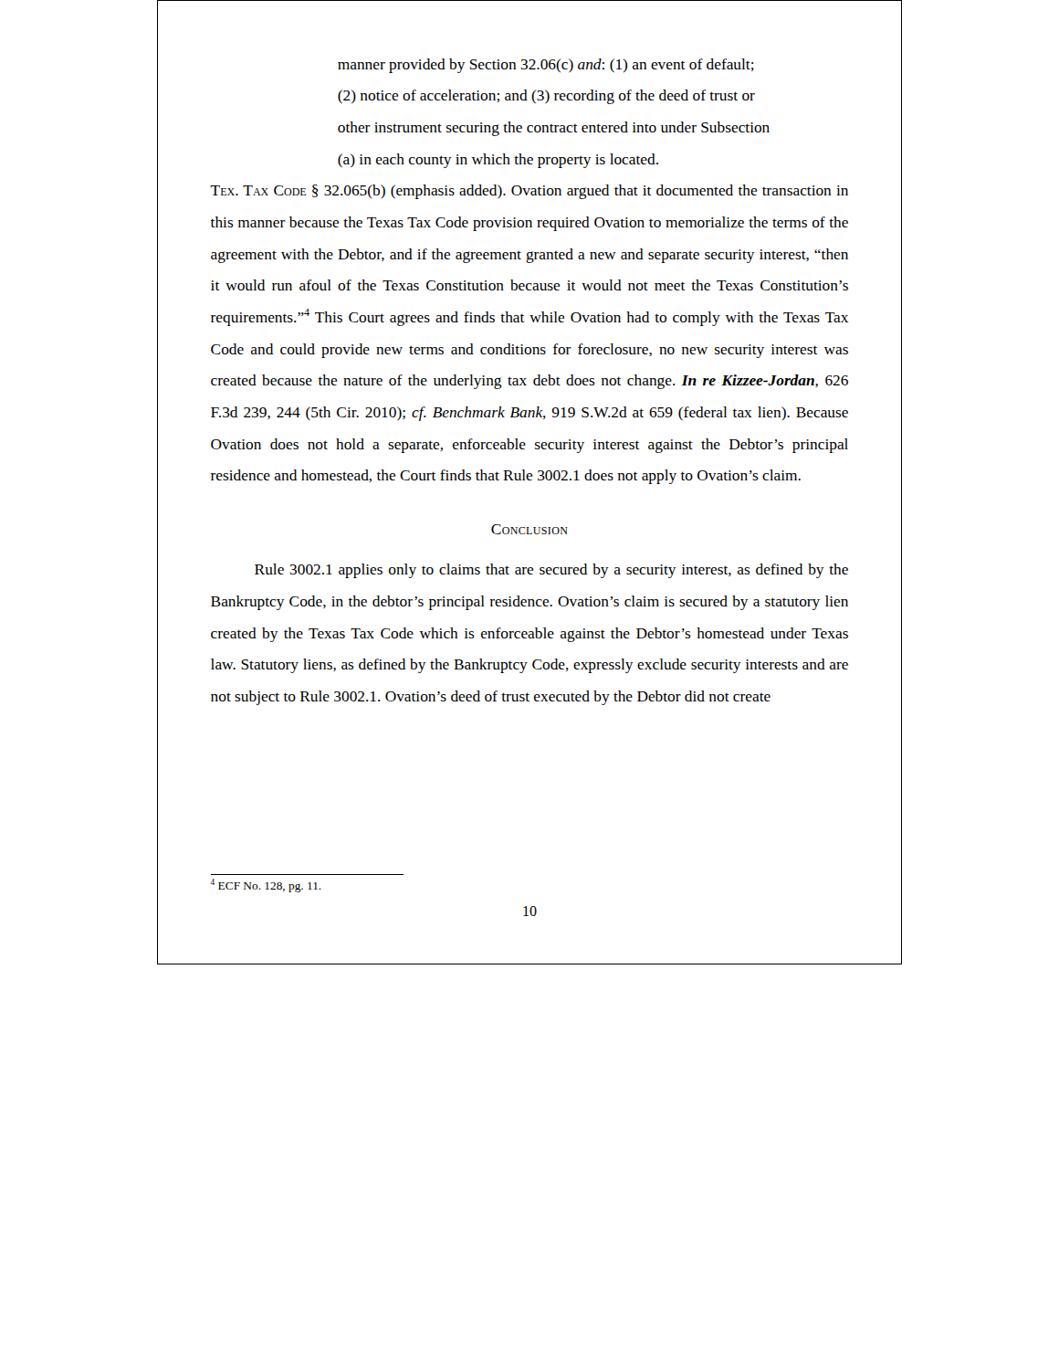manner provided by Section 32.06(c) and: (1) an event of default;
(2) notice of acceleration; and (3) recording of the deed of trust or
other instrument securing the contract entered into under Subsection
(a) in each county in which the property is located.
Tex. Tax Code § 32.065(b) (emphasis added). Ovation argued that it documented the transaction in this manner because the Texas Tax Code provision required Ovation to memorialize the terms of the agreement with the Debtor, and if the agreement granted a new and separate security interest, “then it would run afoul of the Texas Constitution because it would not meet the Texas Constitution’s requirements.”4 This Court agrees and finds that while Ovation had to comply with the Texas Tax Code and could provide new terms and conditions for foreclosure, no new security interest was created because the nature of the underlying tax debt does not change. In re Kizzee-Jordan, 626 F.3d 239, 244 (5th Cir. 2010); cf. Benchmark Bank, 919 S.W.2d at 659 (federal tax lien). Because Ovation does not hold a separate, enforceable security interest against the Debtor’s principal residence and homestead, the Court finds that Rule 3002.1 does not apply to Ovation’s claim.
Conclusion
Rule 3002.1 applies only to claims that are secured by a security interest, as defined by the Bankruptcy Code, in the debtor’s principal residence. Ovation’s claim is secured by a statutory lien created by the Texas Tax Code which is enforceable against the Debtor’s homestead under Texas law. Statutory liens, as defined by the Bankruptcy Code, expressly exclude security interests and are not subject to Rule 3002.1. Ovation’s deed of trust executed by the Debtor did not create
4 ECF No. 128, pg. 11.
10